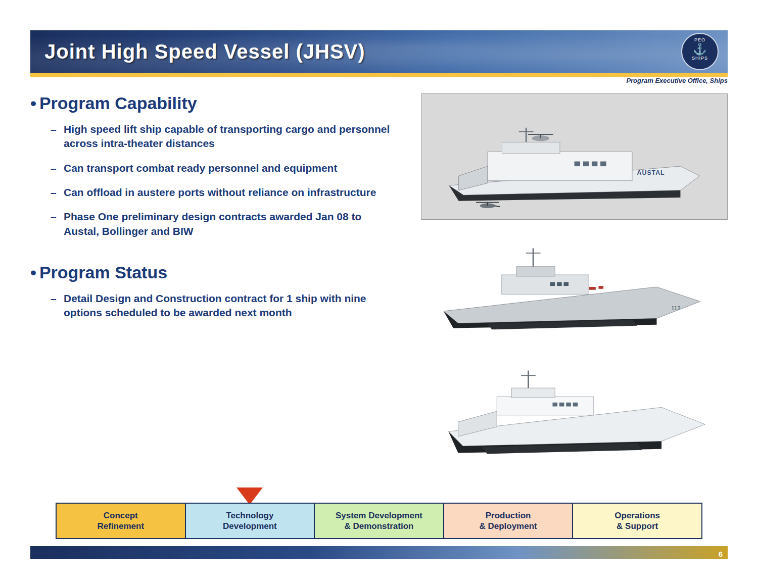Joint High Speed Vessel (JHSV)
PEO ⚓ SHIPS
Program Executive Office, Ships
•Program Capability
High speed lift ship capable of transporting cargo and personnel across intra-theater distances
Can transport combat ready personnel and equipment
Can offload in austere ports without reliance on infrastructure
Phase One preliminary design contracts awarded Jan 08 to Austal, Bollinger and BIW
•Program Status
Detail Design and Construction contract for 1 ship with nine options scheduled to be awarded next month
AUSTAL
112
Concept
Refinement
Technology
Development
System Development
& Demonstration
Production
& Deployment
Operations
& Support
6